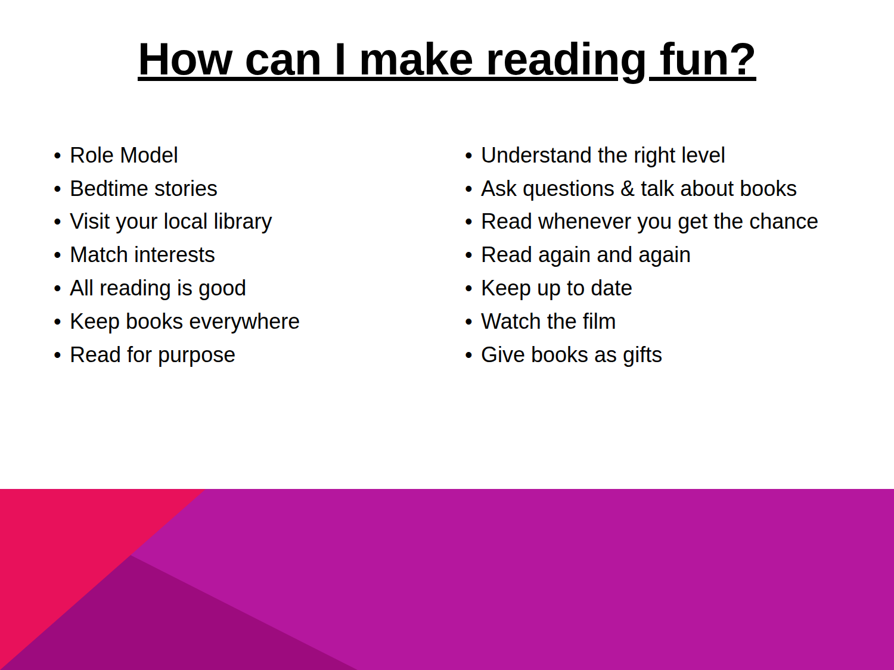How can I make reading fun?
Role Model
Bedtime stories
Visit your local library
Match interests
All reading is good
Keep books everywhere
Read for purpose
Understand the right level
Ask questions & talk about books
Read whenever you get the chance
Read again and again
Keep up to date
Watch the film
Give books as gifts